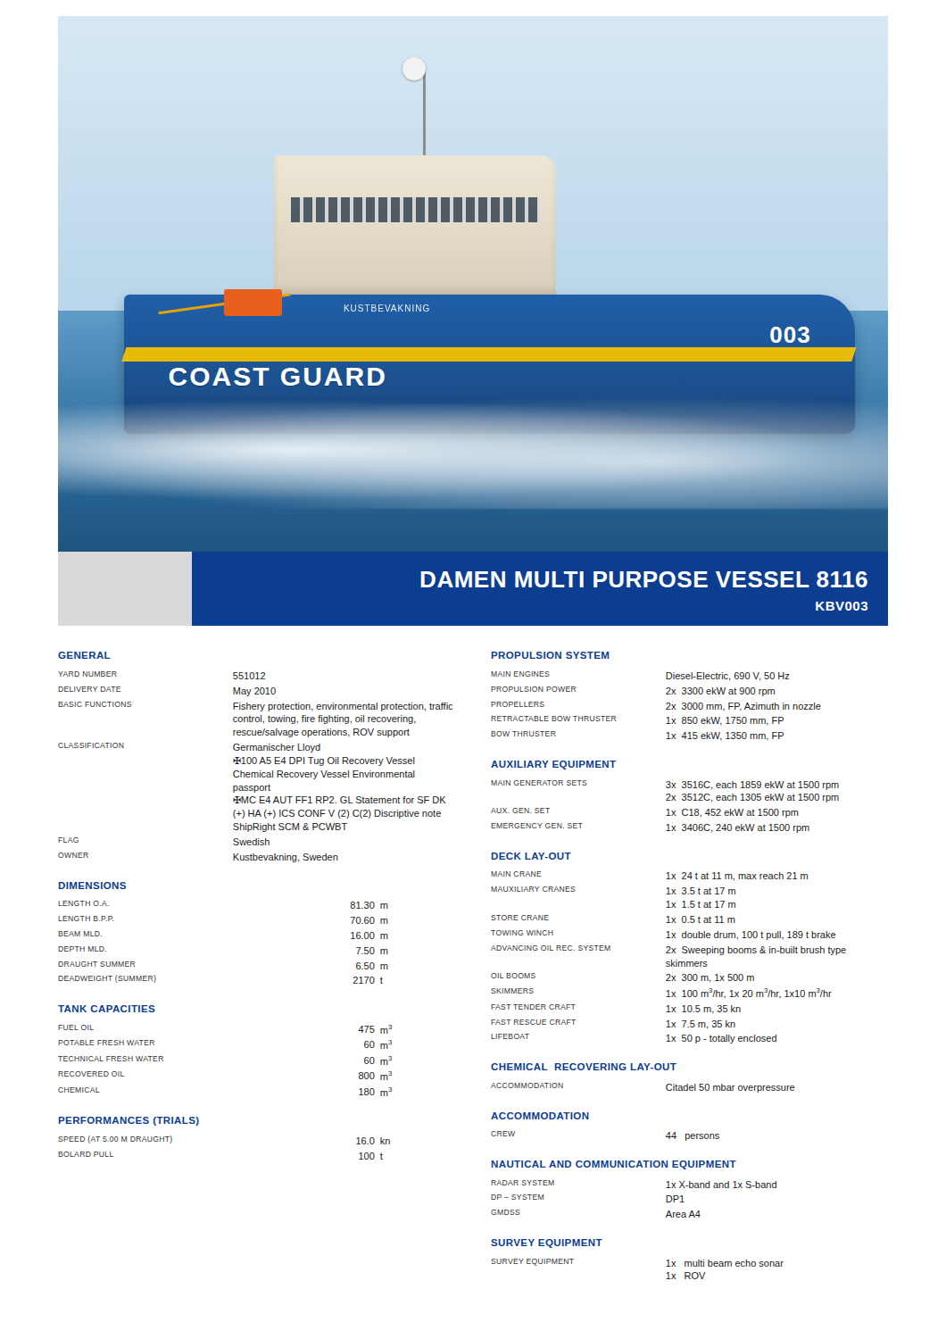KUSTBEVAKNING
COAST GUARD
003
Damen Multi Purpose Vessel 8116
KBV003
General
| Yard number | 551012 |
| Delivery date | May 2010 |
| Basic functions | Fishery protection, environmental protection, traffic control, towing, fire fighting, oil recovering, rescue/salvage operations, ROV support |
| Classification | Germanischer Lloyd ✠100 A5 E4 DPI Tug Oil Recovery Vessel Chemical Recovery Vessel Environmental passport ✠MC E4 AUT FF1 RP2. GL Statement for SF DK (+) HA (+) ICS CONF V (2) C(2) Discriptive note ShipRight SCM & PCWBT |
| Flag | Swedish |
| Owner | Kustbevakning, Sweden |
Dimensions
| Length o.a. | 81.30 | m |
| Length b.p.p. | 70.60 | m |
| Beam mld. | 16.00 | m |
| Depth mld. | 7.50 | m |
| Draught summer | 6.50 | m |
| Deadweight (summer) | 2170 | t |
Tank capacities
| Fuel oil | 475 | m 3 |
| Potable fresh water | 60 | m 3 |
| Technical fresh water | 60 | m 3 |
| Recovered oil | 800 | m 3 |
| Chemical | 180 | m 3 |
Performances (trials)
| Speed (at 5.00 m draught) | 16.0 | kn |
| Bolard pull | 100 | t |
Propulsion system
| Main engines | Diesel-Electric, 690 V, 50 Hz |
| Propulsion power | 2x 3300 ekW at 900 rpm |
| Propellers | 2x 3000 mm, FP, Azimuth in nozzle |
| Retractable bow thruster | 1x 850 ekW, 1750 mm, FP |
| Bow thruster | 1x 415 ekW, 1350 mm, FP |
Auxiliary equipment
| Main generator sets | 3x 3516C, each 1859 ekW at 1500 rpm 2x 3512C, each 1305 ekW at 1500 rpm |
| Aux. gen. set | 1x C18, 452 ekW at 1500 rpm |
| Emergency gen. set | 1x 3406C, 240 ekW at 1500 rpm |
Deck lay-out
| Main crane | 1x 24 t at 11 m, max reach 21 m |
| Mauxiliary cranes | 1x 3.5 t at 17 m 1x 1.5 t at 17 m |
| Store crane | 1x 0.5 t at 11 m |
| Towing winch | 1x double drum, 100 t pull, 189 t brake |
| Advancing oil rec. system | 2x Sweeping booms & in-built brush type skimmers |
| Oil booms | 2x 300 m, 1x 500 m |
| Skimmers | 1x 100 m 3 /hr, 1x 20 m 3 /hr, 1x10 m 3 /hr |
| Fast tender craft | 1x 10.5 m, 35 kn |
| Fast rescue craft | 1x 7.5 m, 35 kn |
| Lifeboat | 1x 50 p - totally enclosed |
Chemical recovering lay-out
| Accommodation | Citadel 50 mbar overpressure |
Accommodation
| Crew | 44 persons |
Nautical and communication equipment
| Radar system | 1x X-band and 1x S-band |
| DP – system | DP1 |
| GMDSS | Area A4 |
Survey equipment
| Survey equipment | 1x multi beam echo sonar 1x ROV |